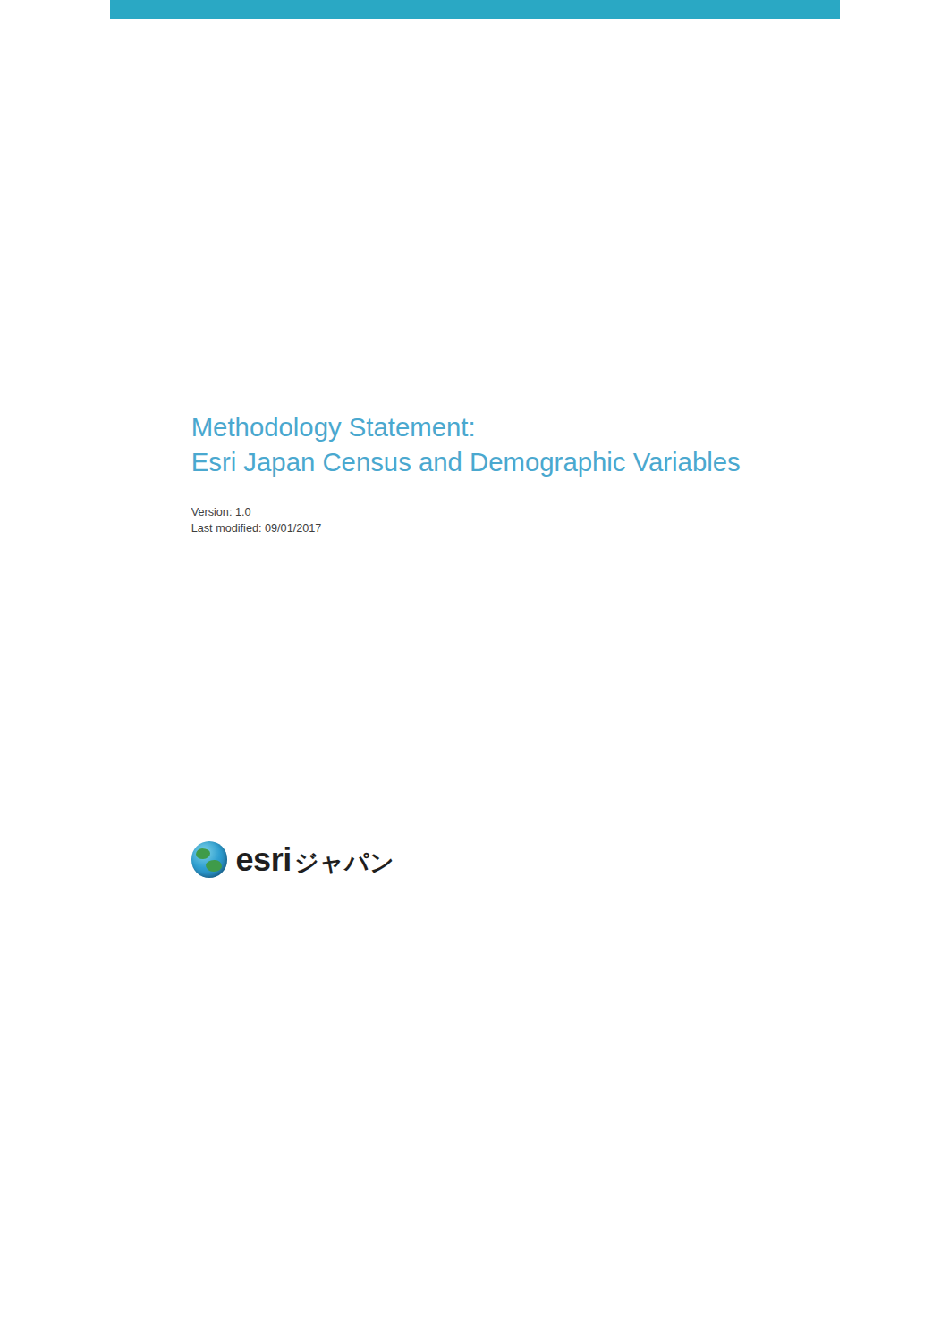Methodology Statement:
Esri Japan Census and Demographic Variables
Version: 1.0
Last modified: 09/01/2017
esriジャパン